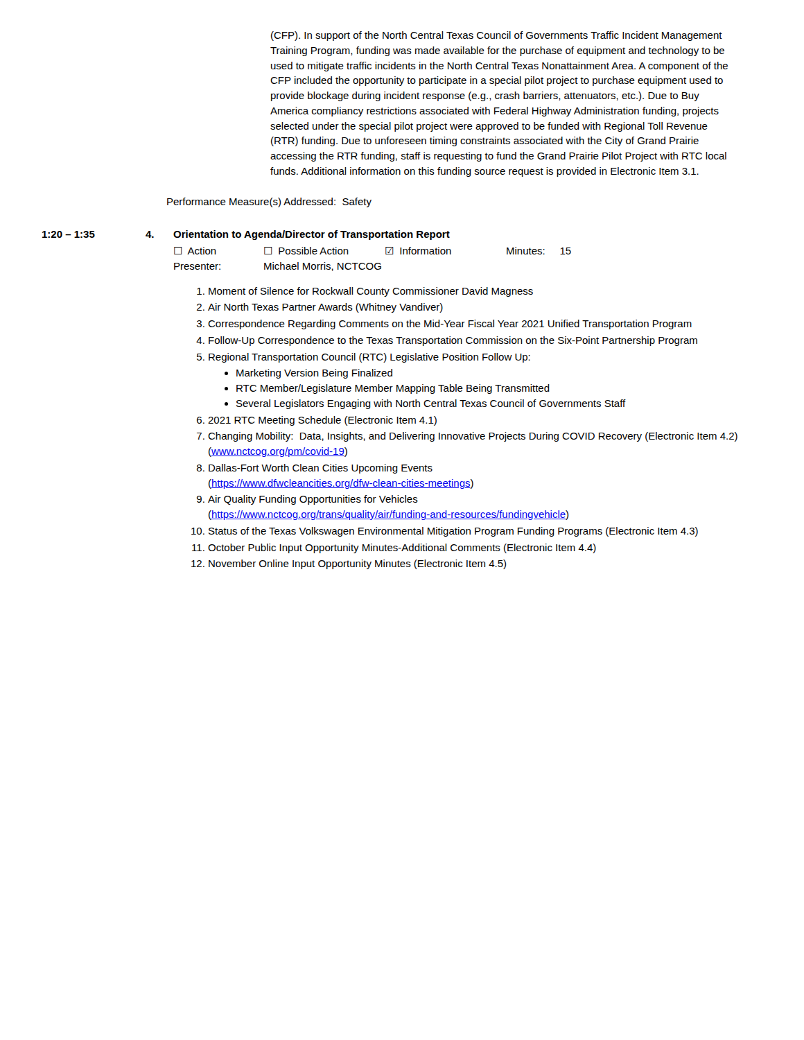(CFP). In support of the North Central Texas Council of Governments Traffic Incident Management Training Program, funding was made available for the purchase of equipment and technology to be used to mitigate traffic incidents in the North Central Texas Nonattainment Area. A component of the CFP included the opportunity to participate in a special pilot project to purchase equipment used to provide blockage during incident response (e.g., crash barriers, attenuators, etc.). Due to Buy America compliancy restrictions associated with Federal Highway Administration funding, projects selected under the special pilot project were approved to be funded with Regional Toll Revenue (RTR) funding. Due to unforeseen timing constraints associated with the City of Grand Prairie accessing the RTR funding, staff is requesting to fund the Grand Prairie Pilot Project with RTC local funds. Additional information on this funding source request is provided in Electronic Item 3.1.
Performance Measure(s) Addressed: Safety
1:20 – 1:35
4.
Orientation to Agenda/Director of Transportation Report
☐ Action ☐ Possible Action ☑ Information Minutes: 15
Presenter: Michael Morris, NCTCOG
Moment of Silence for Rockwall County Commissioner David Magness
Air North Texas Partner Awards (Whitney Vandiver)
Correspondence Regarding Comments on the Mid-Year Fiscal Year 2021 Unified Transportation Program
Follow-Up Correspondence to the Texas Transportation Commission on the Six-Point Partnership Program
Regional Transportation Council (RTC) Legislative Position Follow Up:
Marketing Version Being Finalized
RTC Member/Legislature Member Mapping Table Being Transmitted
Several Legislators Engaging with North Central Texas Council of Governments Staff
2021 RTC Meeting Schedule (Electronic Item 4.1)
Changing Mobility: Data, Insights, and Delivering Innovative Projects During COVID Recovery (Electronic Item 4.2)
(www.nctcog.org/pm/covid-19)
Dallas-Fort Worth Clean Cities Upcoming Events
(https://www.dfwcleancities.org/dfw-clean-cities-meetings)
Air Quality Funding Opportunities for Vehicles
(https://www.nctcog.org/trans/quality/air/funding-and-resources/fundingvehicle)
Status of the Texas Volkswagen Environmental Mitigation Program Funding Programs (Electronic Item 4.3)
October Public Input Opportunity Minutes-Additional Comments (Electronic Item 4.4)
November Online Input Opportunity Minutes (Electronic Item 4.5)